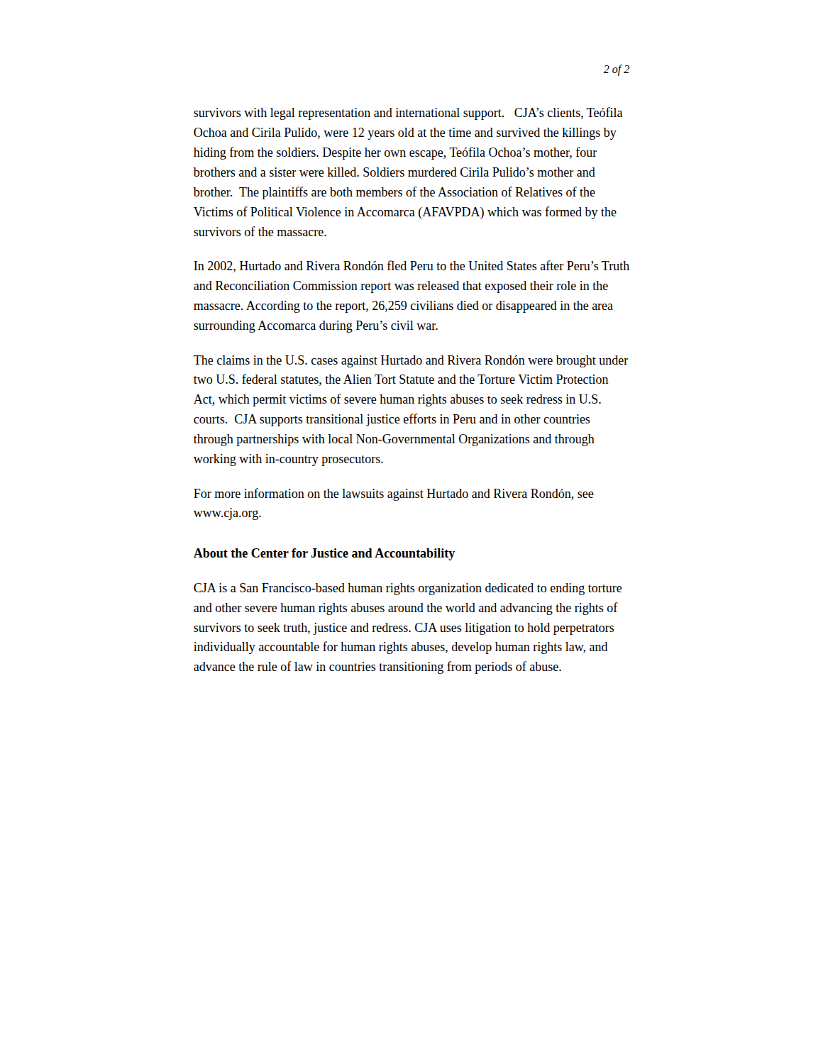2 of 2
survivors with legal representation and international support. CJA’s clients, Teófila Ochoa and Cirila Pulido, were 12 years old at the time and survived the killings by hiding from the soldiers. Despite her own escape, Teófila Ochoa’s mother, four brothers and a sister were killed. Soldiers murdered Cirila Pulido’s mother and brother. The plaintiffs are both members of the Association of Relatives of the Victims of Political Violence in Accomarca (AFAVPDA) which was formed by the survivors of the massacre.
In 2002, Hurtado and Rivera Rondón fled Peru to the United States after Peru’s Truth and Reconciliation Commission report was released that exposed their role in the massacre. According to the report, 26,259 civilians died or disappeared in the area surrounding Accomarca during Peru’s civil war.
The claims in the U.S. cases against Hurtado and Rivera Rondón were brought under two U.S. federal statutes, the Alien Tort Statute and the Torture Victim Protection Act, which permit victims of severe human rights abuses to seek redress in U.S. courts. CJA supports transitional justice efforts in Peru and in other countries through partnerships with local Non-Governmental Organizations and through working with in-country prosecutors.
For more information on the lawsuits against Hurtado and Rivera Rondón, see www.cja.org.
About the Center for Justice and Accountability
CJA is a San Francisco-based human rights organization dedicated to ending torture and other severe human rights abuses around the world and advancing the rights of survivors to seek truth, justice and redress. CJA uses litigation to hold perpetrators individually accountable for human rights abuses, develop human rights law, and advance the rule of law in countries transitioning from periods of abuse.